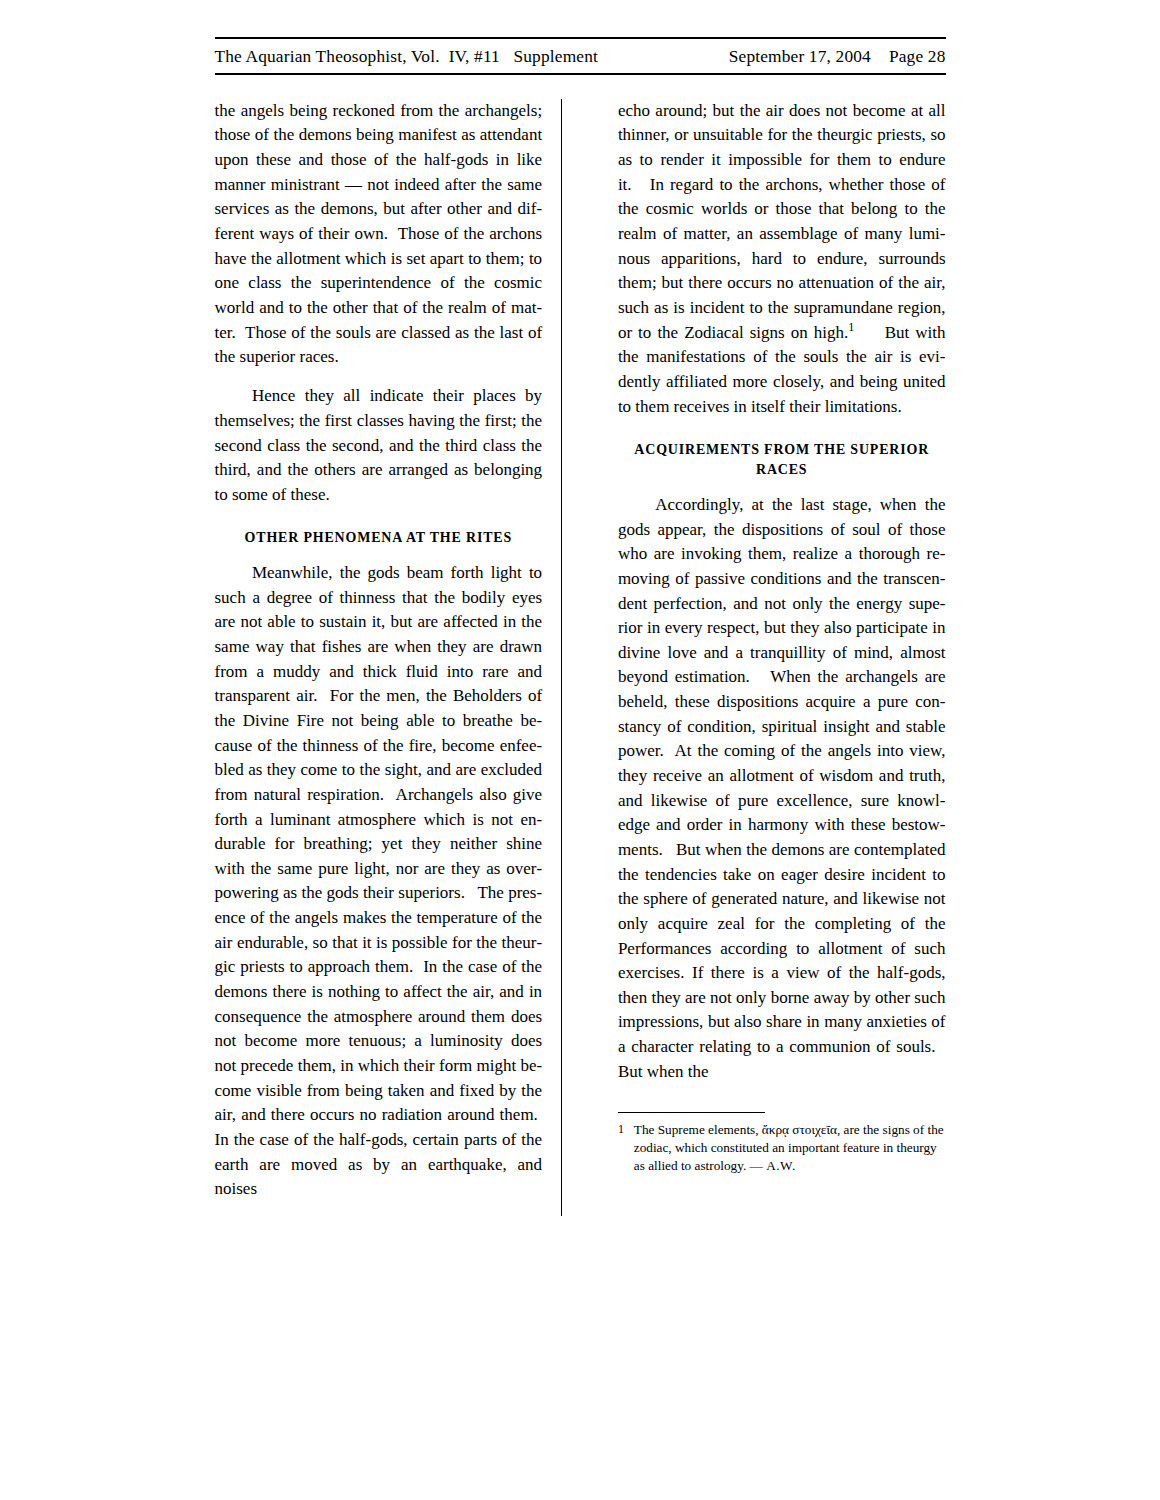The Aquarian Theosophist, Vol. IV, #11 Supplement September 17, 2004 Page 28
the angels being reckoned from the archangels; those of the demons being manifest as attendant upon these and those of the half-gods in like manner ministrant — not indeed after the same services as the demons, but after other and different ways of their own. Those of the archons have the allotment which is set apart to them; to one class the superintendence of the cosmic world and to the other that of the realm of matter. Those of the souls are classed as the last of the superior races.
Hence they all indicate their places by themselves; the first classes having the first; the second class the second, and the third class the third, and the others are arranged as belonging to some of these.
Other Phenomena at the Rites
Meanwhile, the gods beam forth light to such a degree of thinness that the bodily eyes are not able to sustain it, but are affected in the same way that fishes are when they are drawn from a muddy and thick fluid into rare and transparent air. For the men, the Beholders of the Divine Fire not being able to breathe because of the thinness of the fire, become enfeebled as they come to the sight, and are excluded from natural respiration. Archangels also give forth a luminant atmosphere which is not endurable for breathing; yet they neither shine with the same pure light, nor are they as overpowering as the gods their superiors. The presence of the angels makes the temperature of the air endurable, so that it is possible for the theurgic priests to approach them. In the case of the demons there is nothing to affect the air, and in consequence the atmosphere around them does not become more tenuous; a luminosity does not precede them, in which their form might be-come visible from being taken and fixed by the air, and there occurs no radiation around them. In the case of the half-gods, certain parts of the earth are moved as by an earthquake, and noises
echo around; but the air does not become at all thinner, or unsuitable for the theurgic priests, so as to render it impossible for them to endure it. In regard to the archons, whether those of the cosmic worlds or those that belong to the realm of matter, an assemblage of many luminous apparitions, hard to endure, surrounds them; but there occurs no attenuation of the air, such as is incident to the supramundane region, or to the Zodiacal signs on high.1 But with the manifestations of the souls the air is evidently affiliated more closely, and being united to them receives in itself their limitations.
Acquirements from the Superior Races
Accordingly, at the last stage, when the gods appear, the dispositions of soul of those who are invoking them, realize a thorough removing of passive conditions and the transcendent perfection, and not only the energy superior in every respect, but they also participate in divine love and a tranquillity of mind, almost beyond estimation. When the archangels are beheld, these dispositions acquire a pure constancy of condition, spiritual insight and stable power. At the coming of the angels into view, they receive an allotment of wisdom and truth, and likewise of pure excellence, sure knowledge and order in harmony with these bestowments. But when the demons are contemplated the tendencies take on eager desire incident to the sphere of generated nature, and likewise not only acquire zeal for the completing of the Performances according to allotment of such exercises. If there is a view of the half-gods, then they are not only borne away by other such impressions, but also share in many anxieties of a character relating to a communion of souls. But when the
1 The Supreme elements, ἄκρᾳ στοιχεῖα, are the signs of the zodiac, which constituted an important feature in theurgy as allied to astrology. — A.W.